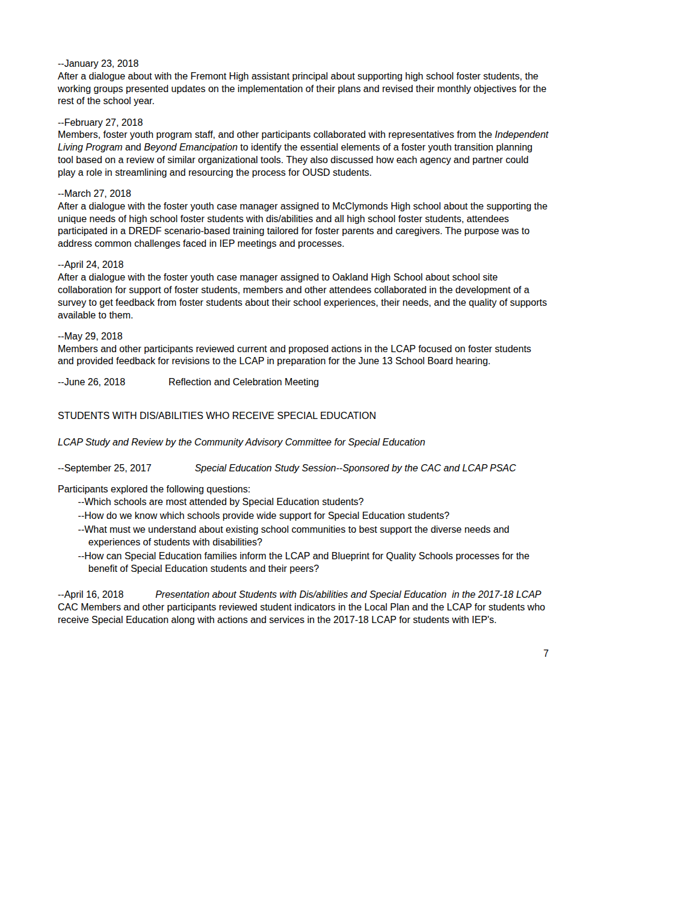--January 23, 2018
After a dialogue about with the Fremont High assistant principal about supporting high school foster students, the working groups presented updates on the implementation of their plans and revised their monthly objectives for the rest of the school year.
--February 27, 2018
Members, foster youth program staff, and other participants collaborated with representatives from the Independent Living Program and Beyond Emancipation to identify the essential elements of a foster youth transition planning tool based on a review of similar organizational tools. They also discussed how each agency and partner could play a role in streamlining and resourcing the process for OUSD students.
--March 27, 2018
After a dialogue with the foster youth case manager assigned to McClymonds High school about the supporting the unique needs of high school foster students with dis/abilities and all high school foster students, attendees participated in a DREDF scenario-based training tailored for foster parents and caregivers. The purpose was to address common challenges faced in IEP meetings and processes.
--April 24, 2018
After a dialogue with the foster youth case manager assigned to Oakland High School about school site collaboration for support of foster students, members and other attendees collaborated in the development of a survey to get feedback from foster students about their school experiences, their needs, and the quality of supports available to them.
--May 29, 2018
Members and other participants reviewed current and proposed actions in the LCAP focused on foster students and provided feedback for revisions to the LCAP in preparation for the June 13 School Board hearing.
--June 26, 2018 Reflection and Celebration Meeting
STUDENTS WITH DIS/ABILITIES WHO RECEIVE SPECIAL EDUCATION
LCAP Study and Review by the Community Advisory Committee for Special Education
--September 25, 2017 Special Education Study Session--Sponsored by the CAC and LCAP PSAC
Participants explored the following questions:
--Which schools are most attended by Special Education students?
--How do we know which schools provide wide support for Special Education students?
--What must we understand about existing school communities to best support the diverse needs and experiences of students with disabilities?
--How can Special Education families inform the LCAP and Blueprint for Quality Schools processes for the benefit of Special Education students and their peers?
--April 16, 2018 Presentation about Students with Dis/abilities and Special Education in the 2017-18 LCAP
CAC Members and other participants reviewed student indicators in the Local Plan and the LCAP for students who receive Special Education along with actions and services in the 2017-18 LCAP for students with IEP's.
7